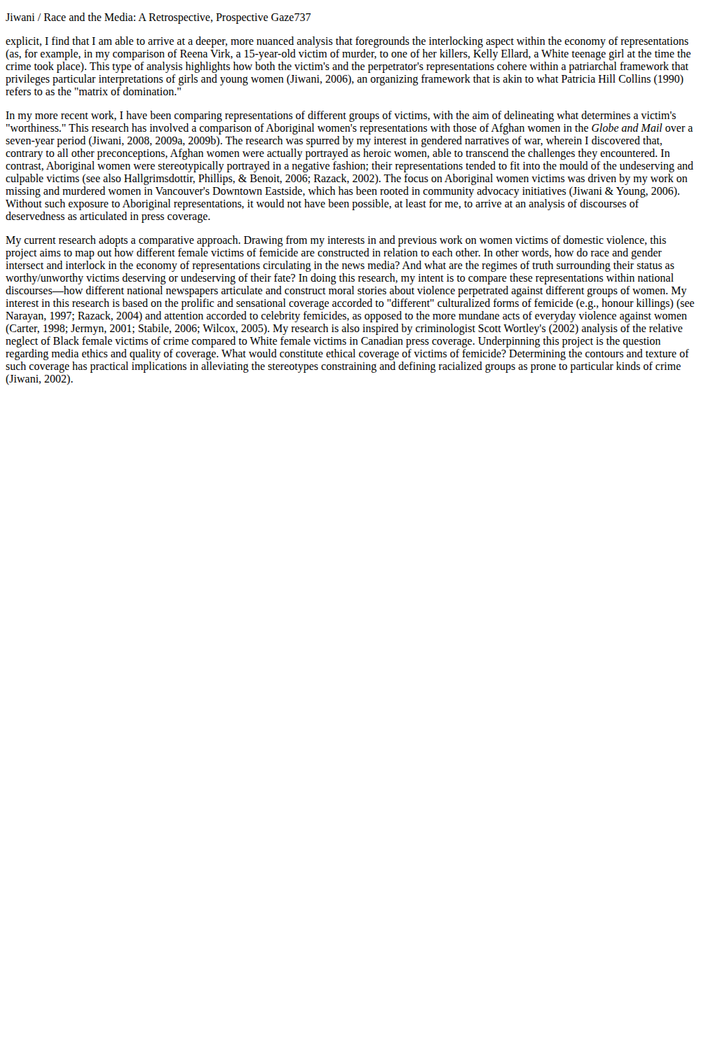Jiwani / Race and the Media: A Retrospective, Prospective Gaze737
explicit, I find that I am able to arrive at a deeper, more nuanced analysis that foregrounds the interlocking aspect within the economy of representations (as, for example, in my comparison of Reena Virk, a 15-year-old victim of murder, to one of her killers, Kelly Ellard, a White teenage girl at the time the crime took place). This type of analysis highlights how both the victim's and the perpetrator's representations cohere within a patriarchal framework that privileges particular interpretations of girls and young women (Jiwani, 2006), an organizing framework that is akin to what Patricia Hill Collins (1990) refers to as the "matrix of domination."
In my more recent work, I have been comparing representations of different groups of victims, with the aim of delineating what determines a victim's "worthiness." This research has involved a comparison of Aboriginal women's representations with those of Afghan women in the Globe and Mail over a seven-year period (Jiwani, 2008, 2009a, 2009b). The research was spurred by my interest in gendered narratives of war, wherein I discovered that, contrary to all other preconceptions, Afghan women were actually portrayed as heroic women, able to transcend the challenges they encountered. In contrast, Aboriginal women were stereotypically portrayed in a negative fashion; their representations tended to fit into the mould of the undeserving and culpable victims (see also Hallgrimsdottir, Phillips, & Benoit, 2006; Razack, 2002). The focus on Aboriginal women victims was driven by my work on missing and murdered women in Vancouver's Downtown Eastside, which has been rooted in community advocacy initiatives (Jiwani & Young, 2006). Without such exposure to Aboriginal representations, it would not have been possible, at least for me, to arrive at an analysis of discourses of deservedness as articulated in press coverage.
My current research adopts a comparative approach. Drawing from my interests in and previous work on women victims of domestic violence, this project aims to map out how different female victims of femicide are constructed in relation to each other. In other words, how do race and gender intersect and interlock in the economy of representations circulating in the news media? And what are the regimes of truth surrounding their status as worthy/unworthy victims deserving or undeserving of their fate? In doing this research, my intent is to compare these representations within national discourses—how different national newspapers articulate and construct moral stories about violence perpetrated against different groups of women. My interest in this research is based on the prolific and sensational coverage accorded to "different" culturalized forms of femicide (e.g., honour killings) (see Narayan, 1997; Razack, 2004) and attention accorded to celebrity femicides, as opposed to the more mundane acts of everyday violence against women (Carter, 1998; Jermyn, 2001; Stabile, 2006; Wilcox, 2005). My research is also inspired by criminologist Scott Wortley's (2002) analysis of the relative neglect of Black female victims of crime compared to White female victims in Canadian press coverage. Underpinning this project is the question regarding media ethics and quality of coverage. What would constitute ethical coverage of victims of femicide? Determining the contours and texture of such coverage has practical implications in alleviating the stereotypes constraining and defining racialized groups as prone to particular kinds of crime (Jiwani, 2002).